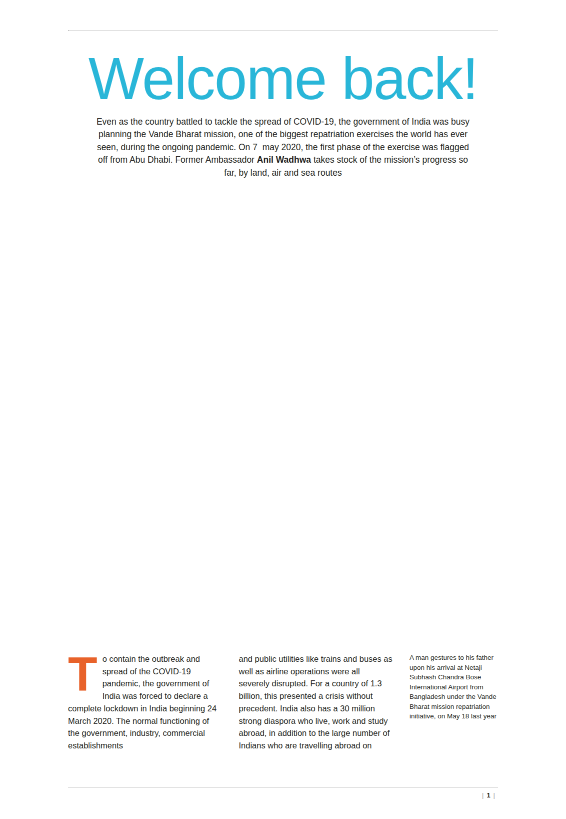Welcome back!
Even as the country battled to tackle the spread of COVID-19, the government of India was busy planning the Vande Bharat mission, one of the biggest repatriation exercises the world has ever seen, during the ongoing pandemic. On 7 may 2020, the first phase of the exercise was flagged off from Abu Dhabi. Former Ambassador Anil Wadhwa takes stock of the mission’s progress so far, by land, air and sea routes
To contain the outbreak and spread of the COVID-19 pandemic, the government of India was forced to declare a complete lockdown in India beginning 24 March 2020. The normal functioning of the government, industry, commercial establishments
and public utilities like trains and buses as well as airline operations were all severely disrupted. For a country of 1.3 billion, this presented a crisis without precedent. India also has a 30 million strong diaspora who live, work and study abroad, in addition to the large number of Indians who are travelling abroad on
A man gestures to his father upon his arrival at Netaji Subhash Chandra Bose International Airport from Bangladesh under the Vande Bharat mission repatriation initiative, on May 18 last year
|1|